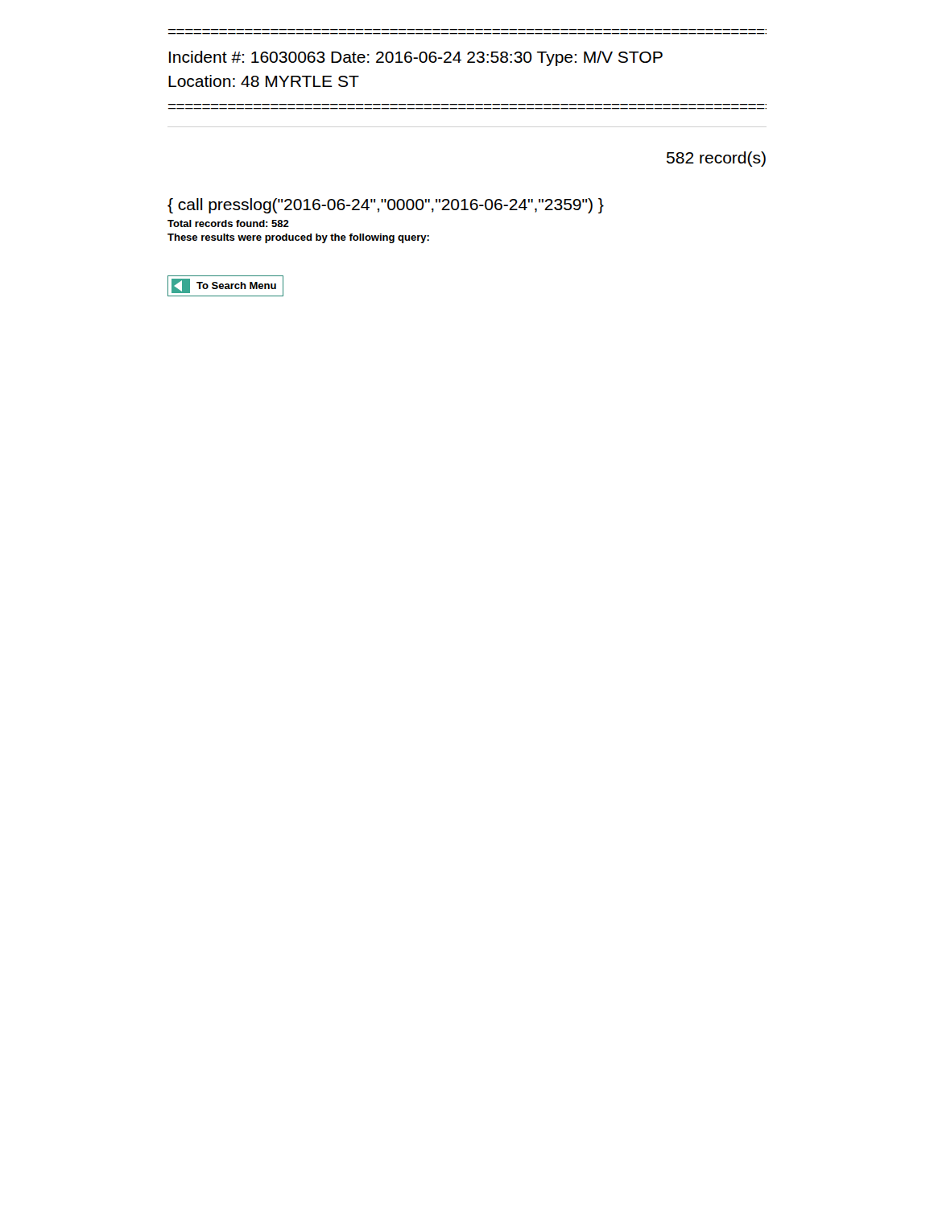========================================================================
Incident #: 16030063 Date: 2016-06-24 23:58:30 Type: M/V STOP Location: 48 MYRTLE ST
========================================================================
582 record(s)
{ call presslog("2016-06-24","0000","2016-06-24","2359") }
Total records found: 582
These results were produced by the following query:
To Search Menu